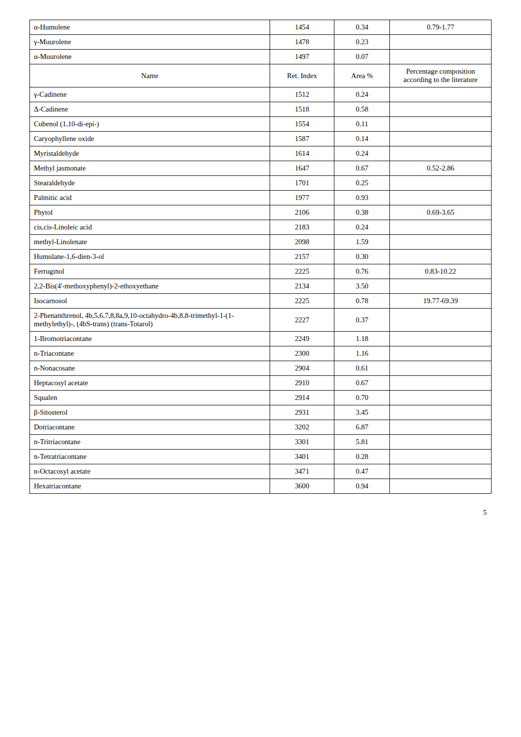| α-Humulene | 1454 | 0.34 | 0.79-1.77 |
| γ-Muurolene | 1478 | 0.23 | |
| α-Muurolene | 1497 | 0.07 | |
| Name | Ret. Index | Area % | Percentage composition according to the literature |
| γ-Cadinene | 1512 | 0.24 | |
| Δ-Cadinene | 1518 | 0.58 | |
| Cubenol (1,10-di-epi-) | 1554 | 0.11 | |
| Caryophyllene oxide | 1587 | 0.14 | |
| Myristaldehyde | 1614 | 0.24 | |
| Methyl jasmonate | 1647 | 0.67 | 0.52-2.86 |
| Stearaldehyde | 1701 | 0.25 | |
| Palmitic acid | 1977 | 0.93 | |
| Phytol | 2106 | 0.38 | 0.69-3.65 |
| cis,cis-Linoleic acid | 2183 | 0.24 | |
| methyl-Linolenate | 2098 | 1.59 | |
| Humulane-1,6-dien-3-ol | 2157 | 0.30 | |
| Ferruginol | 2225 | 0.76 | 0.83-10.22 |
| 2,2-Bis(4'-methoxyphenyl)-2-ethoxyethane | 2134 | 3.50 | |
| Isocarnosol | 2225 | 0.78 | 19.77-69.39 |
| 2-Phenanthrenol, 4b,5,6,7,8,8a,9,10-octahydro-4b,8,8-trimethyl-1-(1-methylethyl)-, (4bS-trans) (trans-Totarol) | 2227 | 0.37 | |
| 1-Bromotriacontane | 2249 | 1.18 | |
| n-Triacontane | 2300 | 1.16 | |
| n-Nonacosane | 2904 | 0.61 | |
| Heptacosyl acetate | 2910 | 0.67 | |
| Squalen | 2914 | 0.70 | |
| β-Sitosterol | 2931 | 3.45 | |
| Dotriacontane | 3202 | 6.87 | |
| n-Tritriacontane | 3301 | 5.81 | |
| n-Tetratriacontane | 3401 | 0.28 | |
| n-Octacosyl acetate | 3471 | 0.47 | |
| Hexatriacontane | 3600 | 0.94 | |
5